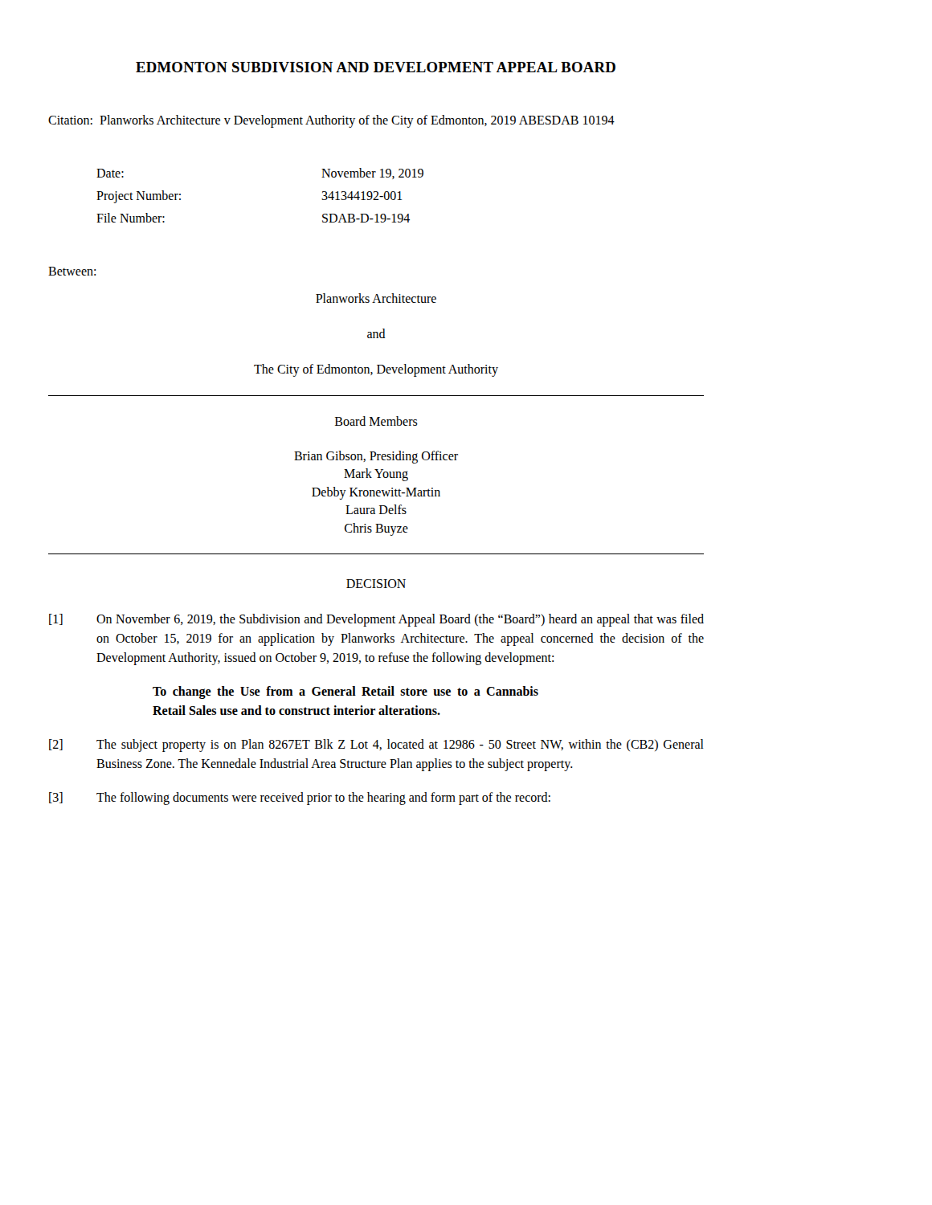EDMONTON SUBDIVISION AND DEVELOPMENT APPEAL BOARD
Citation: Planworks Architecture v Development Authority of the City of Edmonton, 2019 ABESDAB 10194
| Date: | November 19, 2019 |
| Project Number: | 341344192-001 |
| File Number: | SDAB-D-19-194 |
Between:
Planworks Architecture
and
The City of Edmonton, Development Authority
Board Members
Brian Gibson, Presiding Officer
Mark Young
Debby Kronewitt-Martin
Laura Delfs
Chris Buyze
DECISION
[1]
On November 6, 2019, the Subdivision and Development Appeal Board (the “Board”) heard an appeal that was filed on October 15, 2019 for an application by Planworks Architecture. The appeal concerned the decision of the Development Authority, issued on October 9, 2019, to refuse the following development:
To change the Use from a General Retail store use to a Cannabis Retail Sales use and to construct interior alterations.
[2]
The subject property is on Plan 8267ET Blk Z Lot 4, located at 12986 - 50 Street NW, within the (CB2) General Business Zone. The Kennedale Industrial Area Structure Plan applies to the subject property.
[3]
The following documents were received prior to the hearing and form part of the record: